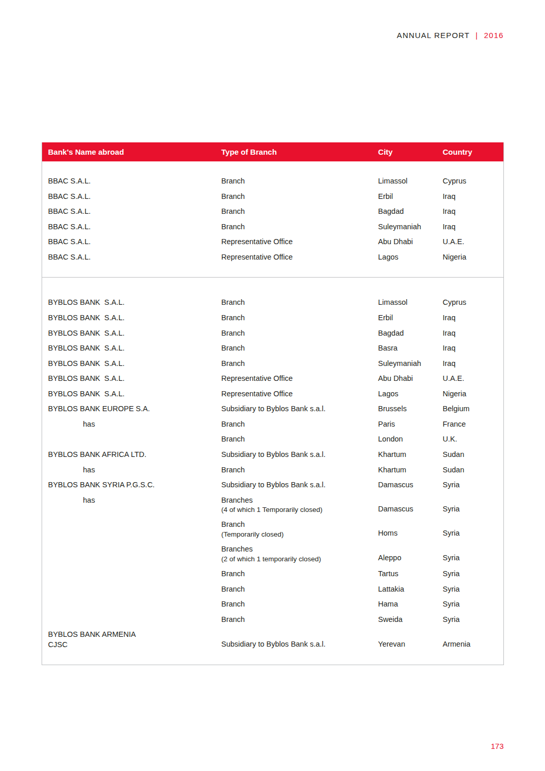ANNUAL REPORT | 2016
| Bank's Name abroad | Type of Branch | City | Country |
| --- | --- | --- | --- |
| BBAC S.A.L. | Branch | Limassol | Cyprus |
| BBAC S.A.L. | Branch | Erbil | Iraq |
| BBAC S.A.L. | Branch | Bagdad | Iraq |
| BBAC S.A.L. | Branch | Suleymaniah | Iraq |
| BBAC S.A.L. | Representative Office | Abu Dhabi | U.A.E. |
| BBAC S.A.L. | Representative Office | Lagos | Nigeria |
| BYBLOS BANK S.A.L. | Branch | Limassol | Cyprus |
| BYBLOS BANK S.A.L. | Branch | Erbil | Iraq |
| BYBLOS BANK S.A.L. | Branch | Bagdad | Iraq |
| BYBLOS BANK S.A.L. | Branch | Basra | Iraq |
| BYBLOS BANK S.A.L. | Branch | Suleymaniah | Iraq |
| BYBLOS BANK S.A.L. | Representative Office | Abu Dhabi | U.A.E. |
| BYBLOS BANK S.A.L. | Representative Office | Lagos | Nigeria |
| BYBLOS BANK EUROPE S.A. | Subsidiary to Byblos Bank s.a.l. | Brussels | Belgium |
| has | Branch | Paris | France |
| | Branch | London | U.K. |
| BYBLOS BANK AFRICA LTD. | Subsidiary to Byblos Bank s.a.l. | Khartum | Sudan |
| has | Branch | Khartum | Sudan |
| BYBLOS BANK SYRIA P.G.S.C. | Subsidiary to Byblos Bank s.a.l. | Damascus | Syria |
| has | Branches (4 of which 1 Temporarily closed) | Damascus | Syria |
| | Branch (Temporarily closed) | Homs | Syria |
| | Branches (2 of which 1 temporarily closed) | Aleppo | Syria |
| | Branch | Tartus | Syria |
| | Branch | Lattakia | Syria |
| | Branch | Hama | Syria |
| | Branch | Sweida | Syria |
| BYBLOS BANK ARMENIA CJSC | Subsidiary to Byblos Bank s.a.l. | Yerevan | Armenia |
173